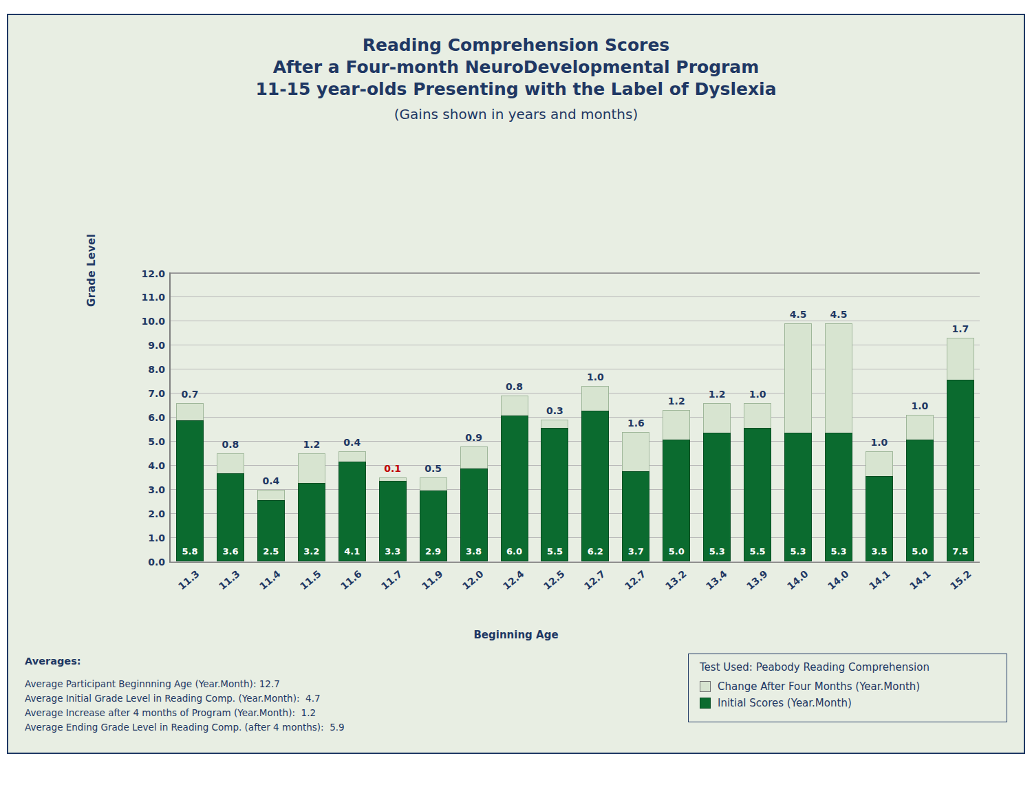Reading Comprehension Scores
After a Four-month NeuroDevelopmental Program
11-15 year-olds Presenting with the Label of Dyslexia
(Gains shown in years and months)
Grade Level
12.0
11.0
10.0
9.0
8.0
7.0
6.0
5.0
4.0
3.0
2.0
1.0
0.0
0.7
5.8
0.8
3.6
0.4
2.5
1.2
3.2
0.4
4.1
0.1
3.3
0.5
2.9
0.9
3.8
0.8
6.0
0.3
5.5
1.0
6.2
1.6
3.7
1.2
5.0
1.2
5.3
1.0
5.5
4.5
5.3
4.5
5.3
1.0
3.5
1.0
5.0
1.7
7.5
11.3
11.3
11.4
11.5
11.6
11.7
11.9
12.0
12.4
12.5
12.7
12.7
13.2
13.4
13.9
14.0
14.0
14.1
14.1
15.2
Beginning Age
Averages:
Average Participant Beginnning Age (Year.Month): 12.7
Average Initial Grade Level in Reading Comp. (Year.Month): 4.7
Average Increase after 4 months of Program (Year.Month): 1.2
Average Ending Grade Level in Reading Comp. (after 4 months): 5.9
Test Used: Peabody Reading Comprehension
Change After Four Months (Year.Month)
Initial Scores (Year.Month)